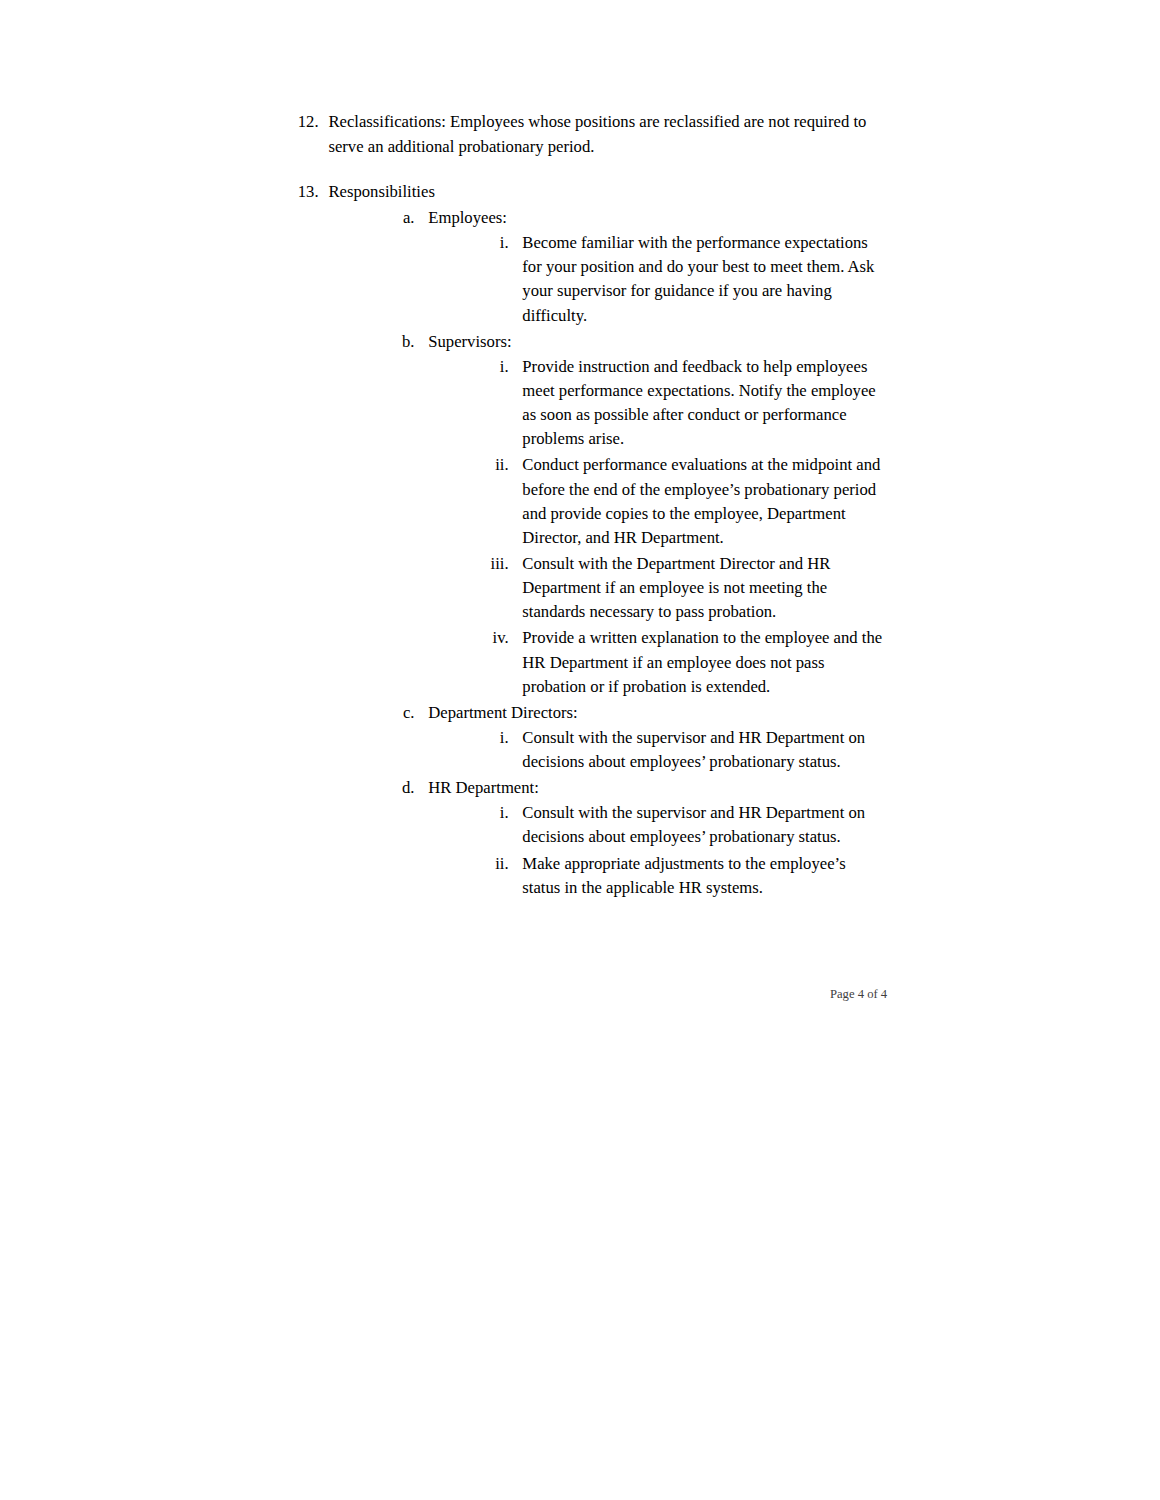Reclassifications: Employees whose positions are reclassified are not required to serve an additional probationary period.
Responsibilities
Employees:
Become familiar with the performance expectations for your position and do your best to meet them. Ask your supervisor for guidance if you are having difficulty.
Supervisors:
Provide instruction and feedback to help employees meet performance expectations. Notify the employee as soon as possible after conduct or performance problems arise.
Conduct performance evaluations at the midpoint and before the end of the employee’s probationary period and provide copies to the employee, Department Director, and HR Department.
Consult with the Department Director and HR Department if an employee is not meeting the standards necessary to pass probation.
Provide a written explanation to the employee and the HR Department if an employee does not pass probation or if probation is extended.
Department Directors:
Consult with the supervisor and HR Department on decisions about employees’ probationary status.
HR Department:
Consult with the supervisor and HR Department on decisions about employees’ probationary status.
Make appropriate adjustments to the employee’s status in the applicable HR systems.
Page 4 of 4